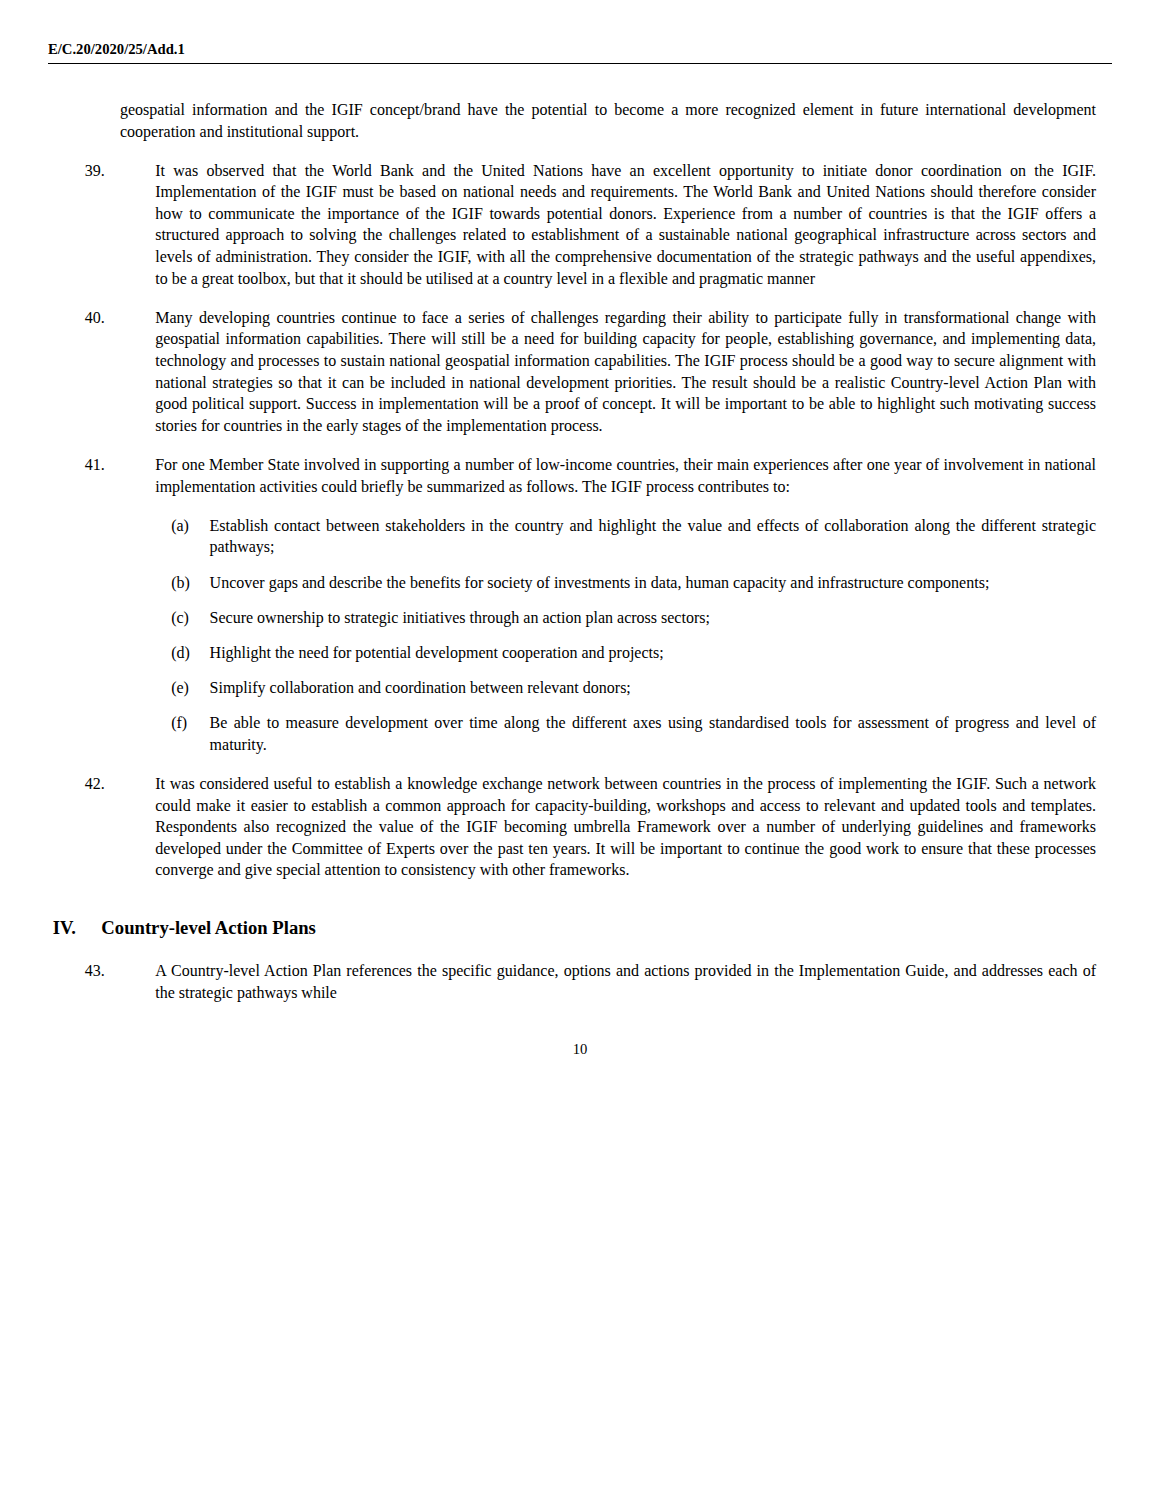E/C.20/2020/25/Add.1
geospatial information and the IGIF concept/brand have the potential to become a more recognized element in future international development cooperation and institutional support.
39. It was observed that the World Bank and the United Nations have an excellent opportunity to initiate donor coordination on the IGIF. Implementation of the IGIF must be based on national needs and requirements. The World Bank and United Nations should therefore consider how to communicate the importance of the IGIF towards potential donors. Experience from a number of countries is that the IGIF offers a structured approach to solving the challenges related to establishment of a sustainable national geographical infrastructure across sectors and levels of administration. They consider the IGIF, with all the comprehensive documentation of the strategic pathways and the useful appendixes, to be a great toolbox, but that it should be utilised at a country level in a flexible and pragmatic manner
40. Many developing countries continue to face a series of challenges regarding their ability to participate fully in transformational change with geospatial information capabilities. There will still be a need for building capacity for people, establishing governance, and implementing data, technology and processes to sustain national geospatial information capabilities. The IGIF process should be a good way to secure alignment with national strategies so that it can be included in national development priorities. The result should be a realistic Country-level Action Plan with good political support. Success in implementation will be a proof of concept. It will be important to be able to highlight such motivating success stories for countries in the early stages of the implementation process.
41. For one Member State involved in supporting a number of low-income countries, their main experiences after one year of involvement in national implementation activities could briefly be summarized as follows. The IGIF process contributes to:
(a) Establish contact between stakeholders in the country and highlight the value and effects of collaboration along the different strategic pathways;
(b) Uncover gaps and describe the benefits for society of investments in data, human capacity and infrastructure components;
(c) Secure ownership to strategic initiatives through an action plan across sectors;
(d) Highlight the need for potential development cooperation and projects;
(e) Simplify collaboration and coordination between relevant donors;
(f) Be able to measure development over time along the different axes using standardised tools for assessment of progress and level of maturity.
42. It was considered useful to establish a knowledge exchange network between countries in the process of implementing the IGIF. Such a network could make it easier to establish a common approach for capacity-building, workshops and access to relevant and updated tools and templates. Respondents also recognized the value of the IGIF becoming umbrella Framework over a number of underlying guidelines and frameworks developed under the Committee of Experts over the past ten years. It will be important to continue the good work to ensure that these processes converge and give special attention to consistency with other frameworks.
IV. Country-level Action Plans
43. A Country-level Action Plan references the specific guidance, options and actions provided in the Implementation Guide, and addresses each of the strategic pathways while
10